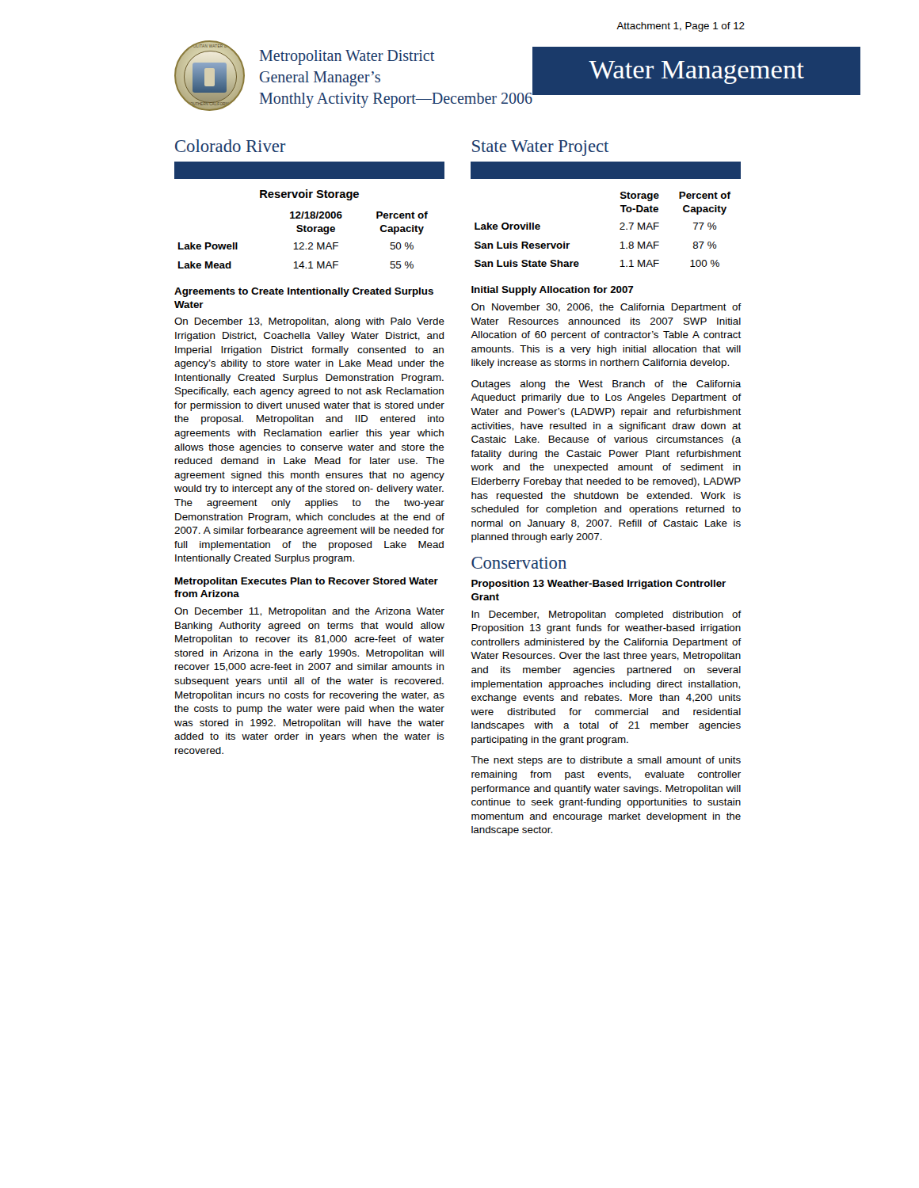Attachment 1, Page 1 of 12
METROPOLITAN WATER DISTRICT
SOUTHERN CALIFORNIA
Metropolitan Water District
General Manager’s
Monthly Activity Report—December 2006
Water Management
Colorado River
Reservoir Storage
| | 12/18/2006 Storage | Percent of Capacity |
| --- | --- | --- |
| Lake Powell | 12.2 MAF | 50 % |
| Lake Mead | 14.1 MAF | 55 % |
Agreements to Create Intentionally Created Surplus Water
On December 13, Metropolitan, along with Palo Verde Irrigation District, Coachella Valley Water District, and Imperial Irrigation District formally consented to an agency’s ability to store water in Lake Mead under the Intentionally Created Surplus Demonstration Program. Specifically, each agency agreed to not ask Reclamation for permission to divert unused water that is stored under the proposal. Metropolitan and IID entered into agreements with Reclamation earlier this year which allows those agencies to conserve water and store the reduced demand in Lake Mead for later use. The agreement signed this month ensures that no agency would try to intercept any of the stored on- delivery water. The agreement only applies to the two-year Demonstration Program, which concludes at the end of 2007. A similar forbearance agreement will be needed for full implementation of the proposed Lake Mead Intentionally Created Surplus program.
Metropolitan Executes Plan to Recover Stored Water from Arizona
On December 11, Metropolitan and the Arizona Water Banking Authority agreed on terms that would allow Metropolitan to recover its 81,000 acre-feet of water stored in Arizona in the early 1990s. Metropolitan will recover 15,000 acre-feet in 2007 and similar amounts in subsequent years until all of the water is recovered. Metropolitan incurs no costs for recovering the water, as the costs to pump the water were paid when the water was stored in 1992. Metropolitan will have the water added to its water order in years when the water is recovered.
State Water Project
| | Storage To-Date | Percent of Capacity |
| --- | --- | --- |
| Lake Oroville | 2.7 MAF | 77 % |
| San Luis Reservoir | 1.8 MAF | 87 % |
| San Luis State Share | 1.1 MAF | 100 % |
Initial Supply Allocation for 2007
On November 30, 2006, the California Department of Water Resources announced its 2007 SWP Initial Allocation of 60 percent of contractor’s Table A contract amounts. This is a very high initial allocation that will likely increase as storms in northern California develop.
Outages along the West Branch of the California Aqueduct primarily due to Los Angeles Department of Water and Power’s (LADWP) repair and refurbishment activities, have resulted in a significant draw down at Castaic Lake. Because of various circumstances (a fatality during the Castaic Power Plant refurbishment work and the unexpected amount of sediment in Elderberry Forebay that needed to be removed), LADWP has requested the shutdown be extended. Work is scheduled for completion and operations returned to normal on January 8, 2007. Refill of Castaic Lake is planned through early 2007.
Conservation
Proposition 13 Weather-Based Irrigation Controller Grant
In December, Metropolitan completed distribution of Proposition 13 grant funds for weather-based irrigation controllers administered by the California Department of Water Resources. Over the last three years, Metropolitan and its member agencies partnered on several implementation approaches including direct installation, exchange events and rebates. More than 4,200 units were distributed for commercial and residential landscapes with a total of 21 member agencies participating in the grant program.
The next steps are to distribute a small amount of units remaining from past events, evaluate controller performance and quantify water savings. Metropolitan will continue to seek grant-funding opportunities to sustain momentum and encourage market development in the landscape sector.